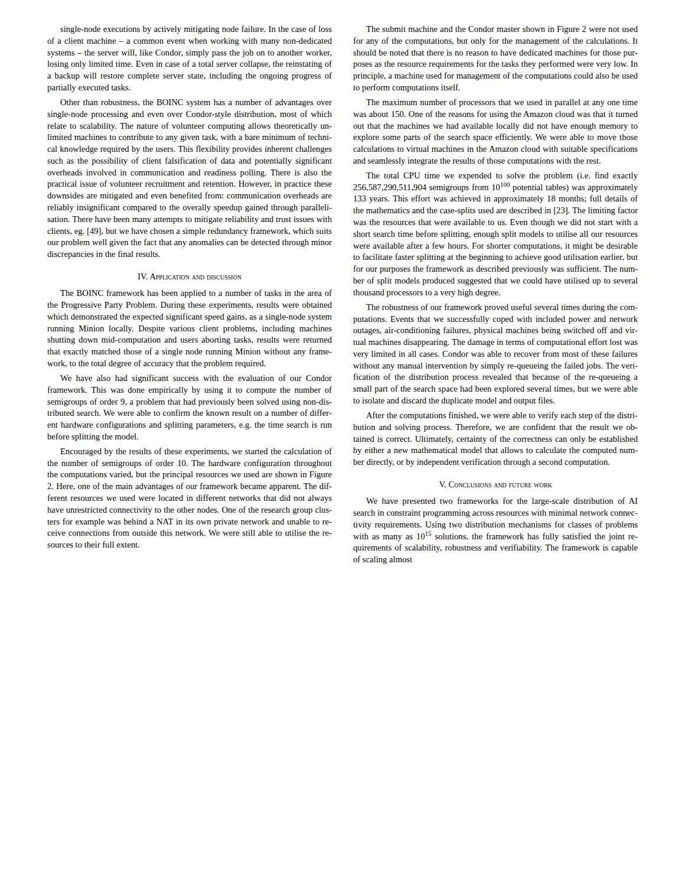single-node executions by actively mitigating node failure. In the case of loss of a client machine – a common event when working with many non-dedicated systems – the server will, like Condor, simply pass the job on to another worker, losing only limited time. Even in case of a total server collapse, the reinstating of a backup will restore complete server state, including the ongoing progress of partially executed tasks.
Other than robustness, the BOINC system has a number of advantages over single-node processing and even over Condor-style distribution, most of which relate to scalability. The nature of volunteer computing allows theoretically unlimited machines to contribute to any given task, with a bare minimum of technical knowledge required by the users. This flexibility provides inherent challenges such as the possibility of client falsification of data and potentially significant overheads involved in communication and readiness polling. There is also the practical issue of volunteer recruitment and retention. However, in practice these downsides are mitigated and even benefited from: communication overheads are reliably insignificant compared to the overally speedup gained through parallelisation. There have been many attempts to mitigate reliability and trust issues with clients, eg. [49], but we have chosen a simple redundancy framework, which suits our problem well given the fact that any anomalies can be detected through minor discrepancies in the final results.
IV. Application and discussion
The BOINC framework has been applied to a number of tasks in the area of the Progressive Party Problem. During these experiments, results were obtained which demonstrated the expected significant speed gains, as a single-node system running Minion locally. Despite various client problems, including machines shutting down mid-computation and users aborting tasks, results were returned that exactly matched those of a single node running Minion without any framework, to the total degree of accuracy that the problem required.
We have also had significant success with the evaluation of our Condor framework. This was done empirically by using it to compute the number of semigroups of order 9, a problem that had previously been solved using non-distributed search. We were able to confirm the known result on a number of different hardware configurations and splitting parameters, e.g. the time search is run before splitting the model.
Encouraged by the results of these experiments, we started the calculation of the number of semigroups of order 10. The hardware configuration throughout the computations varied, but the principal resources we used are shown in Figure 2. Here, one of the main advantages of our framework became apparent. The different resources we used were located in different networks that did not always have unrestricted connectivity to the other nodes. One of the research group clusters for example was behind a NAT in its own private network and unable to receive connections from outside this network. We were still able to utilise the resources to their full extent.
The submit machine and the Condor master shown in Figure 2 were not used for any of the computations, but only for the management of the calculations. It should be noted that there is no reason to have dedicated machines for those purposes as the resource requirements for the tasks they performed were very low. In principle, a machine used for management of the computations could also be used to perform computations itself.
The maximum number of processors that we used in parallel at any one time was about 150. One of the reasons for using the Amazon cloud was that it turned out that the machines we had available locally did not have enough memory to explore some parts of the search space efficiently. We were able to move those calculations to virtual machines in the Amazon cloud with suitable specifications and seamlessly integrate the results of those computations with the rest.
The total CPU time we expended to solve the problem (i.e. find exactly 256,587,290,511,904 semigroups from 10100 potential tables) was approximately 133 years. This effort was achieved in approximately 18 months; full details of the mathematics and the case-splits used are described in [23]. The limiting factor was the resources that were available to us. Even though we did not start with a short search time before splitting, enough split models to utilise all our resources were available after a few hours. For shorter computations, it might be desirable to facilitate faster splitting at the beginning to achieve good utilisation earlier, but for our purposes the framework as described previously was sufficient. The number of split models produced suggested that we could have utilised up to several thousand processors to a very high degree.
The robustness of our framework proved useful several times during the computations. Events that we successfully coped with included power and network outages, air-conditioning failures, physical machines being switched off and virtual machines disappearing. The damage in terms of computational effort lost was very limited in all cases. Condor was able to recover from most of these failures without any manual intervention by simply re-queueing the failed jobs. The verification of the distribution process revealed that because of the re-queueing a small part of the search space had been explored several times, but we were able to isolate and discard the duplicate model and output files.
After the computations finished, we were able to verify each step of the distribution and solving process. Therefore, we are confident that the result we obtained is correct. Ultimately, certainty of the correctness can only be established by either a new mathematical model that allows to calculate the computed number directly, or by independent verification through a second computation.
V. Conclusions and future work
We have presented two frameworks for the large-scale distribution of AI search in constraint programming across resources with minimal network connectivity requirements. Using two distribution mechanisms for classes of problems with as many as 1015 solutions, the framework has fully satisfied the joint requirements of scalability, robustness and verifiability. The framework is capable of scaling almost